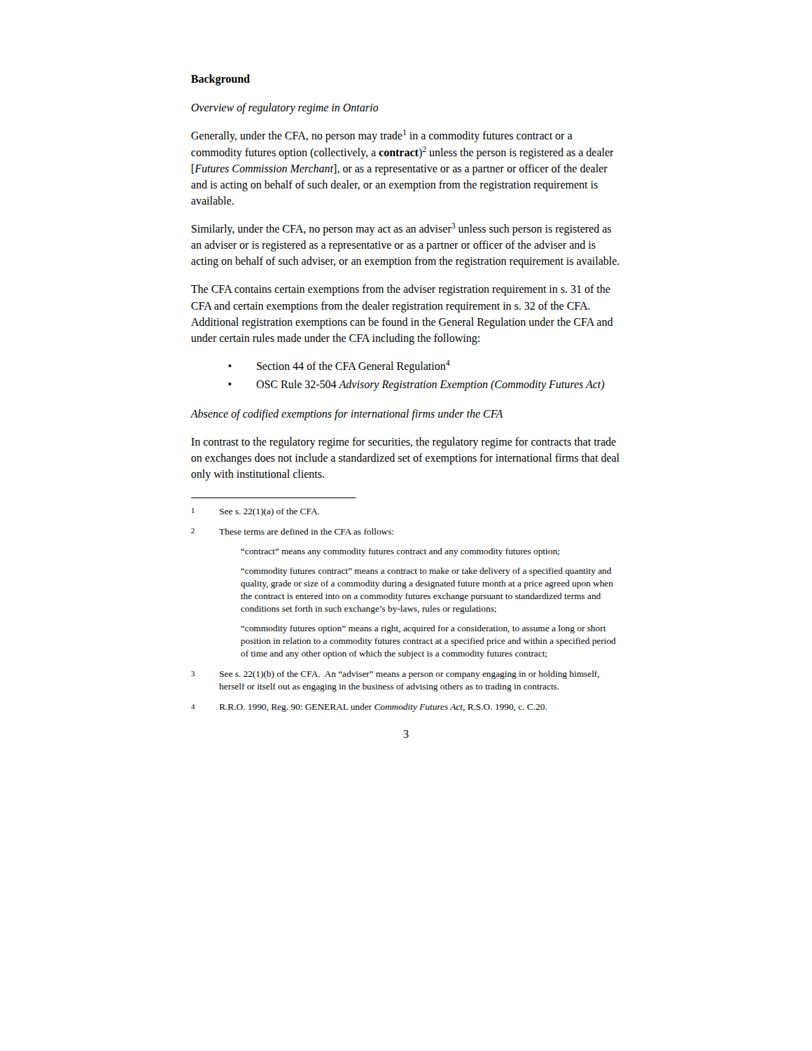Background
Overview of regulatory regime in Ontario
Generally, under the CFA, no person may trade1 in a commodity futures contract or a commodity futures option (collectively, a contract)2 unless the person is registered as a dealer [Futures Commission Merchant], or as a representative or as a partner or officer of the dealer and is acting on behalf of such dealer, or an exemption from the registration requirement is available.
Similarly, under the CFA, no person may act as an adviser3 unless such person is registered as an adviser or is registered as a representative or as a partner or officer of the adviser and is acting on behalf of such adviser, or an exemption from the registration requirement is available.
The CFA contains certain exemptions from the adviser registration requirement in s. 31 of the CFA and certain exemptions from the dealer registration requirement in s. 32 of the CFA. Additional registration exemptions can be found in the General Regulation under the CFA and under certain rules made under the CFA including the following:
Section 44 of the CFA General Regulation4
OSC Rule 32-504 Advisory Registration Exemption (Commodity Futures Act)
Absence of codified exemptions for international firms under the CFA
In contrast to the regulatory regime for securities, the regulatory regime for contracts that trade on exchanges does not include a standardized set of exemptions for international firms that deal only with institutional clients.
1
See s. 22(1)(a) of the CFA.
2
These terms are defined in the CFA as follows:
“contract” means any commodity futures contract and any commodity futures option;
“commodity futures contract” means a contract to make or take delivery of a specified quantity and quality, grade or size of a commodity during a designated future month at a price agreed upon when the contract is entered into on a commodity futures exchange pursuant to standardized terms and conditions set forth in such exchange’s by-laws, rules or regulations;
“commodity futures option” means a right, acquired for a consideration, to assume a long or short position in relation to a commodity futures contract at a specified price and within a specified period of time and any other option of which the subject is a commodity futures contract;
3
See s. 22(1)(b) of the CFA. An “adviser” means a person or company engaging in or holding himself, herself or itself out as engaging in the business of advising others as to trading in contracts.
4
R.R.O. 1990, Reg. 90: GENERAL under Commodity Futures Act, R.S.O. 1990, c. C.20.
3